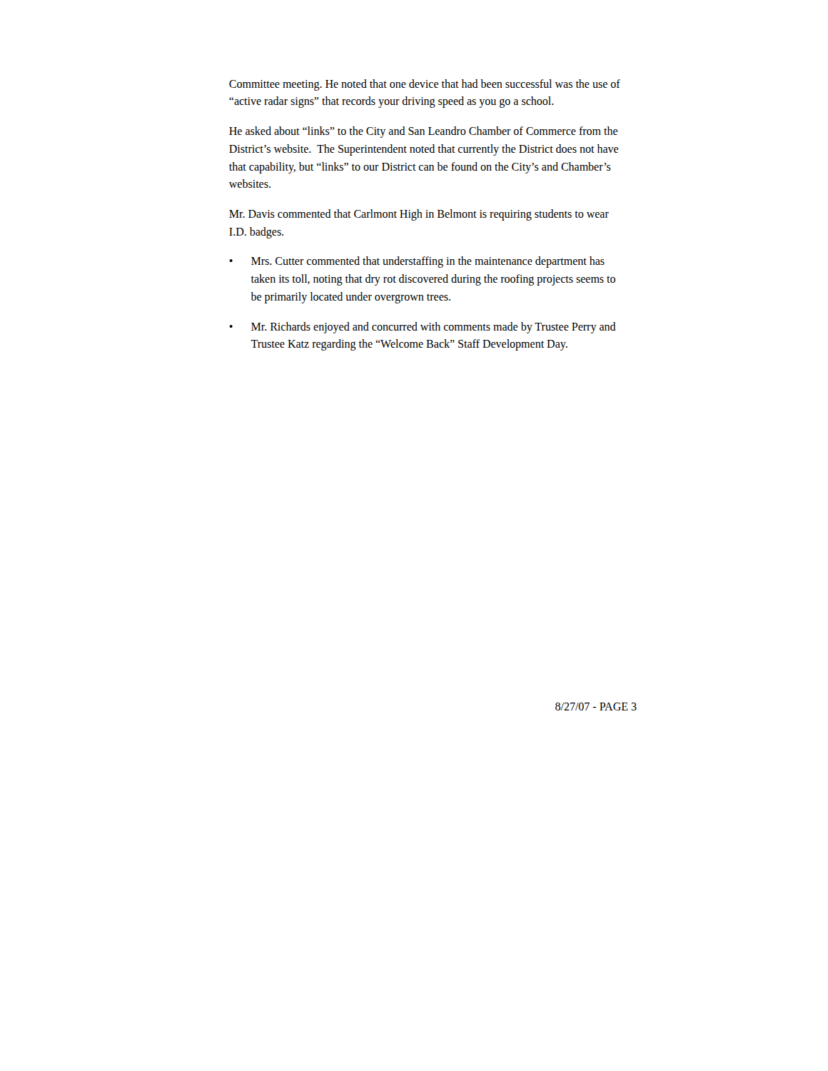Committee meeting. He noted that one device that had been successful was the use of “active radar signs” that records your driving speed as you go a school.
He asked about “links” to the City and San Leandro Chamber of Commerce from the District’s website. The Superintendent noted that currently the District does not have that capability, but “links” to our District can be found on the City’s and Chamber’s websites.
Mr. Davis commented that Carlmont High in Belmont is requiring students to wear I.D. badges.
Mrs. Cutter commented that understaffing in the maintenance department has taken its toll, noting that dry rot discovered during the roofing projects seems to be primarily located under overgrown trees.
Mr. Richards enjoyed and concurred with comments made by Trustee Perry and Trustee Katz regarding the “Welcome Back” Staff Development Day.
8/27/07 - PAGE 3